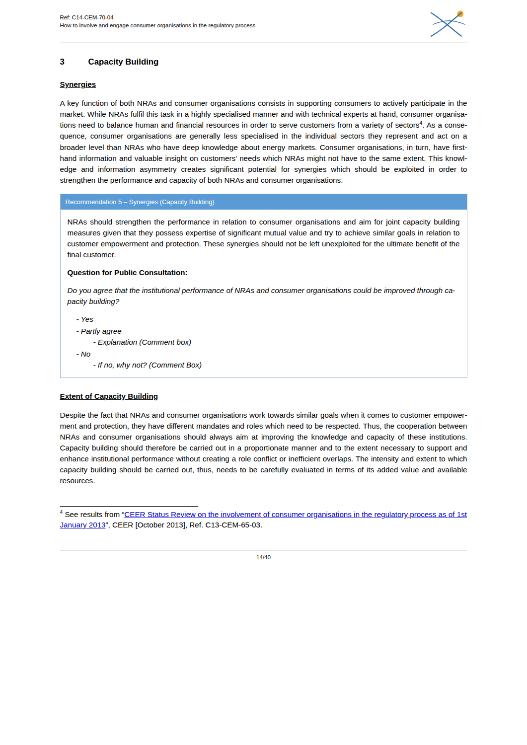Ref: C14-CEM-70-04 How to involve and engage consumer organisations in the regulatory process
3 Capacity Building
Synergies
A key function of both NRAs and consumer organisations consists in supporting consumers to actively participate in the market. While NRAs fulfil this task in a highly specialised manner and with technical experts at hand, consumer organisations need to balance human and financial resources in order to serve customers from a variety of sectors4. As a consequence, consumer organisations are generally less specialised in the individual sectors they represent and act on a broader level than NRAs who have deep knowledge about energy markets. Consumer organisations, in turn, have first-hand information and valuable insight on customers’ needs which NRAs might not have to the same extent. This knowledge and information asymmetry creates significant potential for synergies which should be exploited in order to strengthen the performance and capacity of both NRAs and consumer organisations.
Recommendation 5 – Synergies (Capacity Building)
NRAs should strengthen the performance in relation to consumer organisations and aim for joint capacity building measures given that they possess expertise of significant mutual value and try to achieve similar goals in relation to customer empowerment and protection. These synergies should not be left unexploited for the ultimate benefit of the final customer.
Question for Public Consultation:
Do you agree that the institutional performance of NRAs and consumer organisations could be improved through capacity building?
Yes
Partly agree
Explanation (Comment box)
No
If no, why not? (Comment Box)
Extent of Capacity Building
Despite the fact that NRAs and consumer organisations work towards similar goals when it comes to customer empowerment and protection, they have different mandates and roles which need to be respected. Thus, the cooperation between NRAs and consumer organisations should always aim at improving the knowledge and capacity of these institutions. Capacity building should therefore be carried out in a proportionate manner and to the extent necessary to support and enhance institutional performance without creating a role conflict or inefficient overlaps. The intensity and extent to which capacity building should be carried out, thus, needs to be carefully evaluated in terms of its added value and available resources.
4 See results from “CEER Status Review on the involvement of consumer organisations in the regulatory process as of 1st January 2013”, CEER [October 2013], Ref. C13-CEM-65-03.
14/40